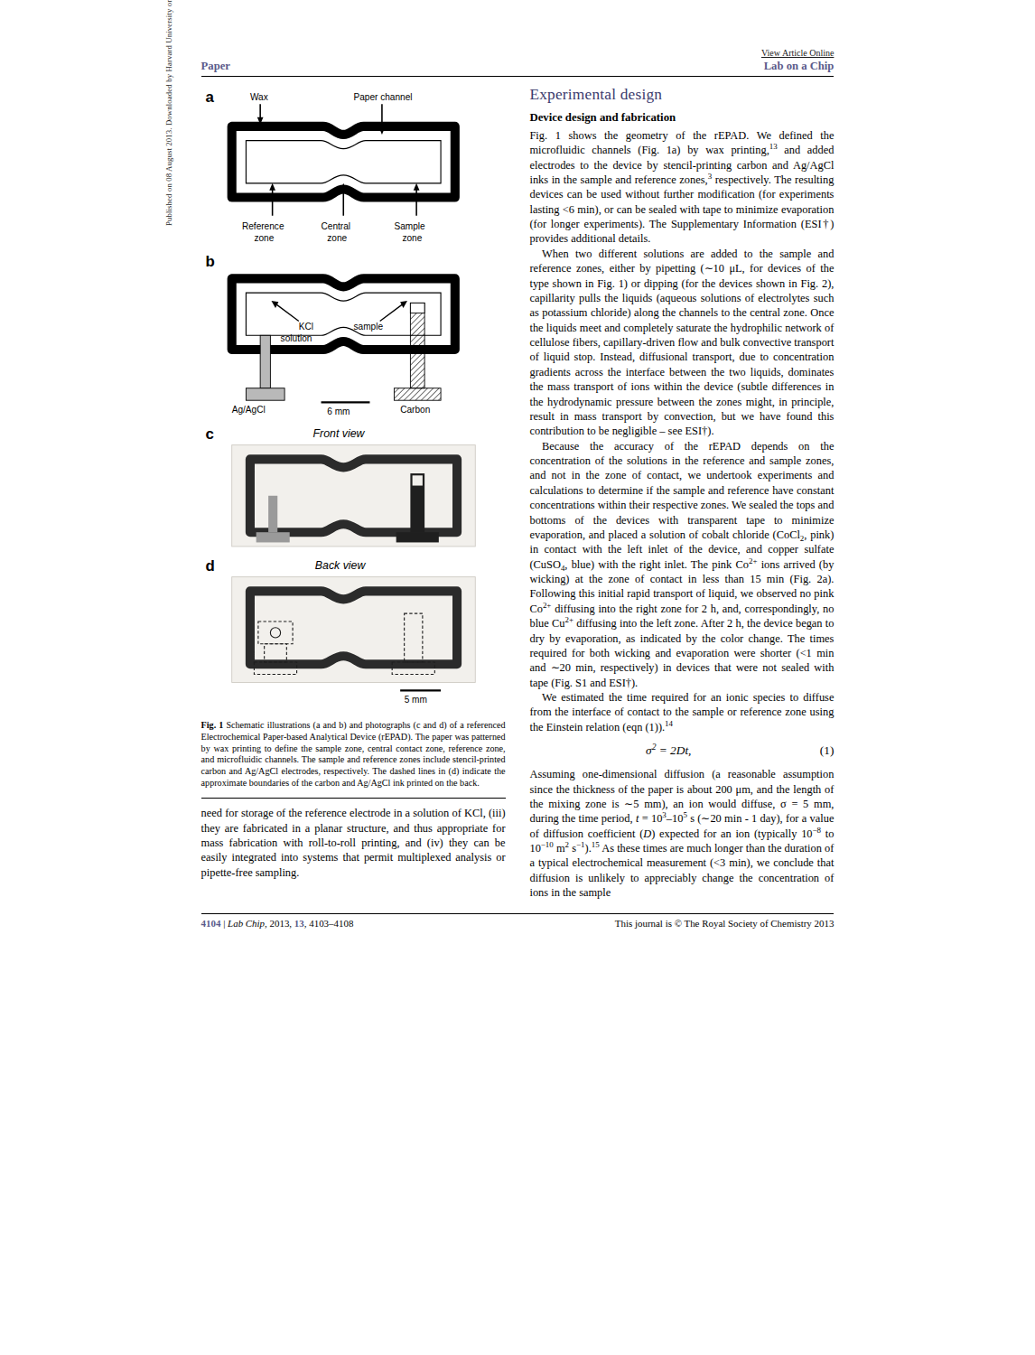View Article Online
Paper
Lab on a Chip
Published on 08 August 2013. Downloaded by Harvard University on 26/09/2013 17:45:29.
a Wax Paper channel Reference zone Central zone Sample zone b KCl sample solution Ag/AgCl Carbon 6 mm c Front view d Back view 5 mm
Fig. 1 Schematic illustrations (a and b) and photographs (c and d) of a referenced Electrochemical Paper-based Analytical Device (rEPAD). The paper was patterned by wax printing to define the sample zone, central contact zone, reference zone, and microfluidic channels. The sample and reference zones include stencil-printed carbon and Ag/AgCl electrodes, respectively. The dashed lines in (d) indicate the approximate boundaries of the carbon and Ag/AgCl ink printed on the back.
need for storage of the reference electrode in a solution of KCl, (iii) they are fabricated in a planar structure, and thus appropriate for mass fabrication with roll-to-roll printing, and (iv) they can be easily integrated into systems that permit multiplexed analysis or pipette-free sampling.
Experimental design
Device design and fabrication
Fig. 1 shows the geometry of the rEPAD. We defined the microfluidic channels (Fig. 1a) by wax printing,13 and added electrodes to the device by stencil-printing carbon and Ag/AgCl inks in the sample and reference zones,3 respectively. The resulting devices can be used without further modification (for experiments lasting <6 min), or can be sealed with tape to minimize evaporation (for longer experiments). The Supplementary Information (ESI†) provides additional details.
When two different solutions are added to the sample and reference zones, either by pipetting (∼10 μL, for devices of the type shown in Fig. 1) or dipping (for the devices shown in Fig. 2), capillarity pulls the liquids (aqueous solutions of electrolytes such as potassium chloride) along the channels to the central zone. Once the liquids meet and completely saturate the hydrophilic network of cellulose fibers, capillary-driven flow and bulk convective transport of liquid stop. Instead, diffusional transport, due to concentration gradients across the interface between the two liquids, dominates the mass transport of ions within the device (subtle differences in the hydrodynamic pressure between the zones might, in principle, result in mass transport by convection, but we have found this contribution to be negligible – see ESI†).
Because the accuracy of the rEPAD depends on the concentration of the solutions in the reference and sample zones, and not in the zone of contact, we undertook experiments and calculations to determine if the sample and reference have constant concentrations within their respective zones. We sealed the tops and bottoms of the devices with transparent tape to minimize evaporation, and placed a solution of cobalt chloride (CoCl2, pink) in contact with the left inlet of the device, and copper sulfate (CuSO4, blue) with the right inlet. The pink Co2+ ions arrived (by wicking) at the zone of contact in less than 15 min (Fig. 2a). Following this initial rapid transport of liquid, we observed no pink Co2+ diffusing into the right zone for 2 h, and, correspondingly, no blue Cu2+ diffusing into the left zone. After 2 h, the device began to dry by evaporation, as indicated by the color change. The times required for both wicking and evaporation were shorter (<1 min and ∼20 min, respectively) in devices that were not sealed with tape (Fig. S1 and ESI†).
We estimated the time required for an ionic species to diffuse from the interface of contact to the sample or reference zone using the Einstein relation (eqn (1)).14
σ2 = 2Dt,
(1)
Assuming one-dimensional diffusion (a reasonable assumption since the thickness of the paper is about 200 μm, and the length of the mixing zone is ∼5 mm), an ion would diffuse, σ = 5 mm, during the time period, t = 103–105 s (∼20 min - 1 day), for a value of diffusion coefficient (D) expected for an ion (typically 10−8 to 10−10 m2 s−1).15 As these times are much longer than the duration of a typical electrochemical measurement (<3 min), we conclude that diffusion is unlikely to appreciably change the concentration of ions in the sample
4104 | Lab Chip, 2013, 13, 4103–4108
This journal is © The Royal Society of Chemistry 2013